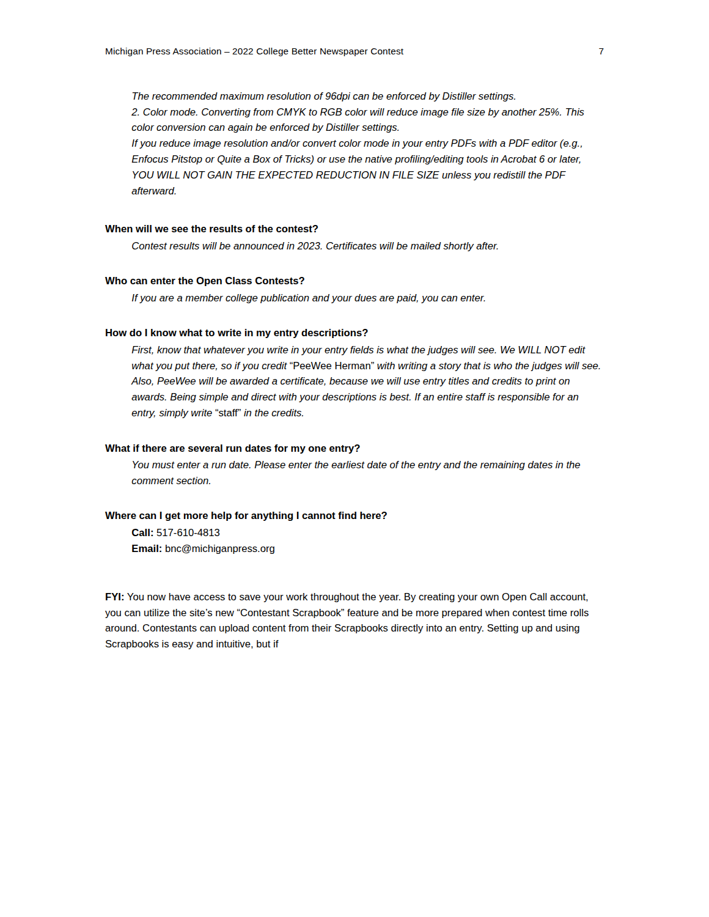Michigan Press Association – 2022 College Better Newspaper Contest 7
The recommended maximum resolution of 96dpi can be enforced by Distiller settings.
2. Color mode. Converting from CMYK to RGB color will reduce image file size by another 25%. This color conversion can again be enforced by Distiller settings.
If you reduce image resolution and/or convert color mode in your entry PDFs with a PDF editor (e.g., Enfocus Pitstop or Quite a Box of Tricks) or use the native profiling/editing tools in Acrobat 6 or later, YOU WILL NOT GAIN THE EXPECTED REDUCTION IN FILE SIZE unless you redistill the PDF afterward.
When will we see the results of the contest?
Contest results will be announced in 2023. Certificates will be mailed shortly after.
Who can enter the Open Class Contests?
If you are a member college publication and your dues are paid, you can enter.
How do I know what to write in my entry descriptions?
First, know that whatever you write in your entry fields is what the judges will see. We WILL NOT edit what you put there, so if you credit “PeeWee Herman” with writing a story that is who the judges will see. Also, PeeWee will be awarded a certificate, because we will use entry titles and credits to print on awards. Being simple and direct with your descriptions is best. If an entire staff is responsible for an entry, simply write “staff” in the credits.
What if there are several run dates for my one entry?
You must enter a run date. Please enter the earliest date of the entry and the remaining dates in the comment section.
Where can I get more help for anything I cannot find here?
Call: 517-610-4813
Email: bnc@michiganpress.org
FYI: You now have access to save your work throughout the year. By creating your own Open Call account, you can utilize the site’s new “Contestant Scrapbook” feature and be more prepared when contest time rolls around. Contestants can upload content from their Scrapbooks directly into an entry. Setting up and using Scrapbooks is easy and intuitive, but if